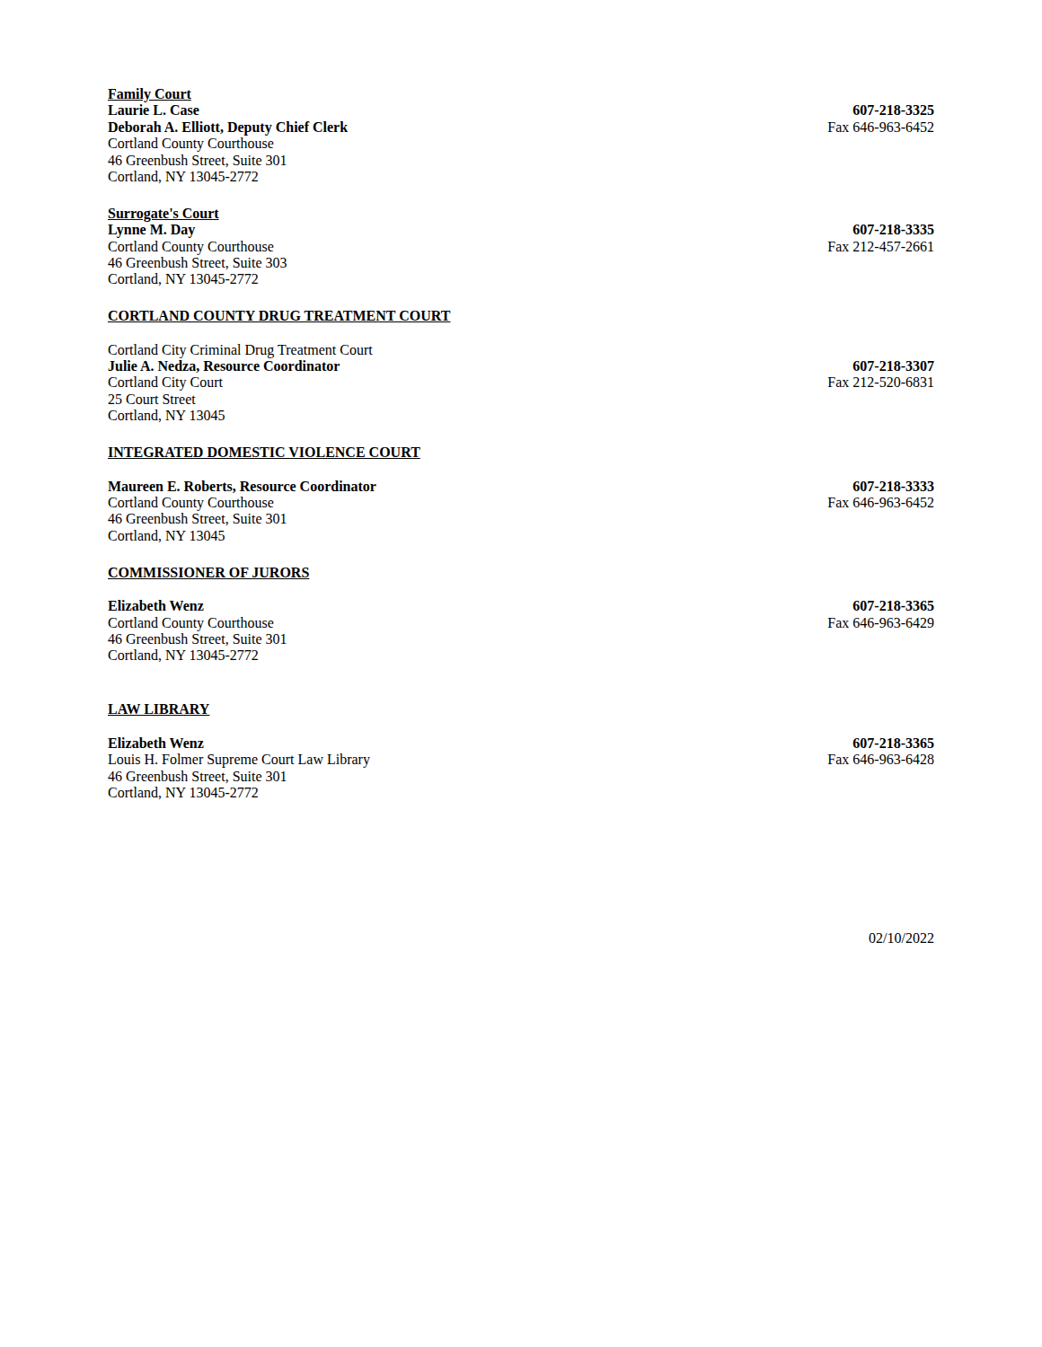Family Court
Laurie L. Case 607-218-3325
Deborah A. Elliott, Deputy Chief Clerk Fax 646-963-6452
Cortland County Courthouse
46 Greenbush Street, Suite 301
Cortland, NY 13045-2772
Surrogate's Court
Lynne M. Day 607-218-3335
Cortland County Courthouse Fax 212-457-2661
46 Greenbush Street, Suite 303
Cortland, NY 13045-2772
CORTLAND COUNTY DRUG TREATMENT COURT
Cortland City Criminal Drug Treatment Court
Julie A. Nedza, Resource Coordinator 607-218-3307
Cortland City Court Fax 212-520-6831
25 Court Street
Cortland, NY 13045
INTEGRATED DOMESTIC VIOLENCE COURT
Maureen E. Roberts, Resource Coordinator 607-218-3333
Cortland County Courthouse Fax 646-963-6452
46 Greenbush Street, Suite 301
Cortland, NY 13045
COMMISSIONER OF JURORS
Elizabeth Wenz 607-218-3365
Cortland County Courthouse Fax 646-963-6429
46 Greenbush Street, Suite 301
Cortland, NY 13045-2772
LAW LIBRARY
Elizabeth Wenz 607-218-3365
Louis H. Folmer Supreme Court Law Library Fax 646-963-6428
46 Greenbush Street, Suite 301
Cortland, NY 13045-2772
02/10/2022